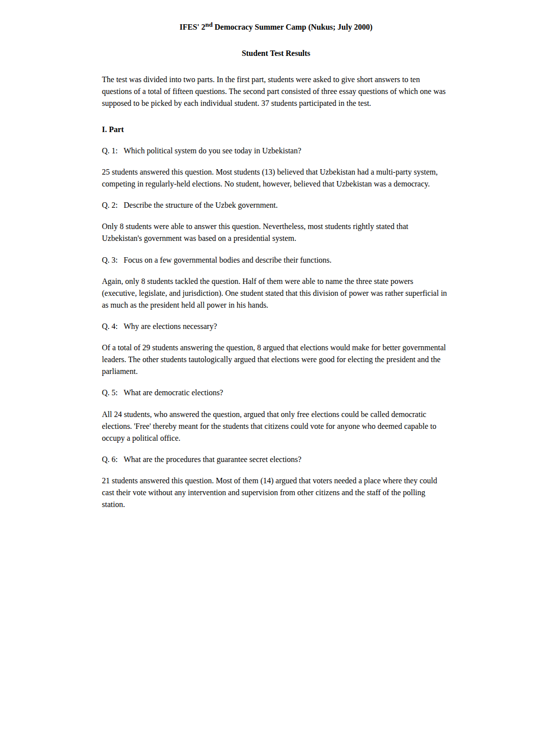IFES' 2nd Democracy Summer Camp (Nukus; July 2000)
Student Test Results
The test was divided into two parts. In the first part, students were asked to give short answers to ten questions of a total of fifteen questions. The second part consisted of three essay questions of which one was supposed to be picked by each individual student. 37 students participated in the test.
I. Part
Q. 1: Which political system do you see today in Uzbekistan?
25 students answered this question. Most students (13) believed that Uzbekistan had a multi-party system, competing in regularly-held elections. No student, however, believed that Uzbekistan was a democracy.
Q. 2: Describe the structure of the Uzbek government.
Only 8 students were able to answer this question. Nevertheless, most students rightly stated that Uzbekistan's government was based on a presidential system.
Q. 3: Focus on a few governmental bodies and describe their functions.
Again, only 8 students tackled the question. Half of them were able to name the three state powers (executive, legislate, and jurisdiction). One student stated that this division of power was rather superficial in as much as the president held all power in his hands.
Q. 4: Why are elections necessary?
Of a total of 29 students answering the question, 8 argued that elections would make for better governmental leaders. The other students tautologically argued that elections were good for electing the president and the parliament.
Q. 5: What are democratic elections?
All 24 students, who answered the question, argued that only free elections could be called democratic elections. 'Free' thereby meant for the students that citizens could vote for anyone who deemed capable to occupy a political office.
Q. 6: What are the procedures that guarantee secret elections?
21 students answered this question. Most of them (14) argued that voters needed a place where they could cast their vote without any intervention and supervision from other citizens and the staff of the polling station.